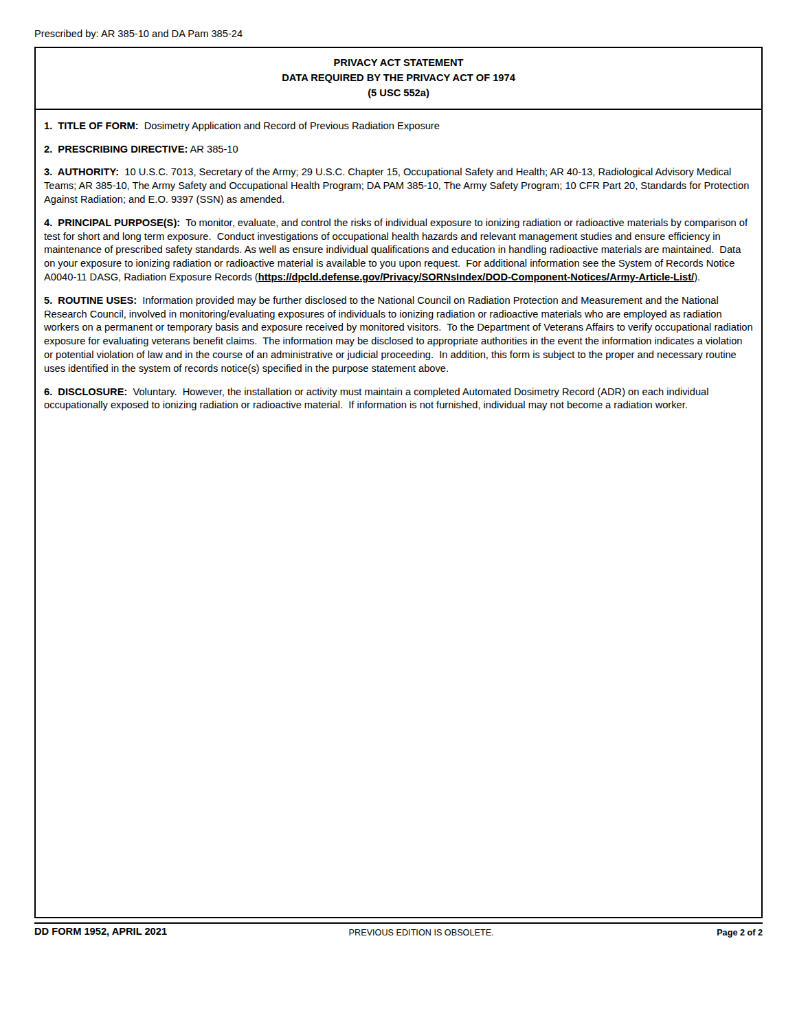Prescribed by: AR 385-10 and DA Pam 385-24
PRIVACY ACT STATEMENT
DATA REQUIRED BY THE PRIVACY ACT OF 1974
(5 USC 552a)
1. TITLE OF FORM: Dosimetry Application and Record of Previous Radiation Exposure
2. PRESCRIBING DIRECTIVE: AR 385-10
3. AUTHORITY: 10 U.S.C. 7013, Secretary of the Army; 29 U.S.C. Chapter 15, Occupational Safety and Health; AR 40-13, Radiological Advisory Medical Teams; AR 385-10, The Army Safety and Occupational Health Program; DA PAM 385-10, The Army Safety Program; 10 CFR Part 20, Standards for Protection Against Radiation; and E.O. 9397 (SSN) as amended.
4. PRINCIPAL PURPOSE(S): To monitor, evaluate, and control the risks of individual exposure to ionizing radiation or radioactive materials by comparison of test for short and long term exposure. Conduct investigations of occupational health hazards and relevant management studies and ensure efficiency in maintenance of prescribed safety standards. As well as ensure individual qualifications and education in handling radioactive materials are maintained. Data on your exposure to ionizing radiation or radioactive material is available to you upon request. For additional information see the System of Records Notice A0040-11 DASG, Radiation Exposure Records (https://dpcld.defense.gov/Privacy/SORNsIndex/DOD-Component-Notices/Army-Article-List/).
5. ROUTINE USES: Information provided may be further disclosed to the National Council on Radiation Protection and Measurement and the National Research Council, involved in monitoring/evaluating exposures of individuals to ionizing radiation or radioactive materials who are employed as radiation workers on a permanent or temporary basis and exposure received by monitored visitors. To the Department of Veterans Affairs to verify occupational radiation exposure for evaluating veterans benefit claims. The information may be disclosed to appropriate authorities in the event the information indicates a violation or potential violation of law and in the course of an administrative or judicial proceeding. In addition, this form is subject to the proper and necessary routine uses identified in the system of records notice(s) specified in the purpose statement above.
6. DISCLOSURE: Voluntary. However, the installation or activity must maintain a completed Automated Dosimetry Record (ADR) on each individual occupationally exposed to ionizing radiation or radioactive material. If information is not furnished, individual may not become a radiation worker.
DD FORM 1952, APRIL 2021
PREVIOUS EDITION IS OBSOLETE.
Page 2 of 2